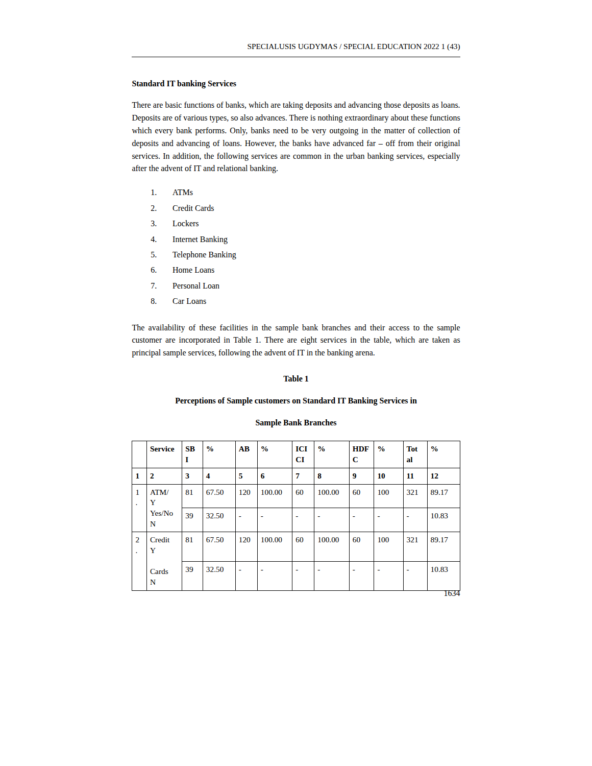SPECIALUSIS UGDYMAS / SPECIAL EDUCATION 2022 1 (43)
Standard IT banking Services
There are basic functions of banks, which are taking deposits and advancing those deposits as loans. Deposits are of various types, so also advances. There is nothing extraordinary about these functions which every bank performs. Only, banks need to be very outgoing in the matter of collection of deposits and advancing of loans. However, the banks have advanced far – off from their original services. In addition, the following services are common in the urban banking services, especially after the advent of IT and relational banking.
ATMs
Credit Cards
Lockers
Internet Banking
Telephone Banking
Home Loans
Personal Loan
Car Loans
The availability of these facilities in the sample bank branches and their access to the sample customer are incorporated in Table 1. There are eight services in the table, which are taken as principal sample services, following the advent of IT in the banking arena.
Table 1 Perceptions of Sample customers on Standard IT Banking Services in Sample Bank Branches
| | Service | SB I | % | AB | % | ICI CI | % | HDF C | % | Tot al | % |
| --- | --- | --- | --- | --- | --- | --- | --- | --- | --- | --- | --- |
| 1 | 2 | 3 | 4 | 5 | 6 | 7 | 8 | 9 | 10 | 11 | 12 |
| 1 . | ATM/ Y Yes/No N | 81 | 67.50 | 120 | 100.00 | 60 | 100.00 | 60 | 100 | 321 | 89.17 |
| 39 | 32.50 | - | - | - | - | - | - | - | 10.83 |
| 2 . | Credit Y Cards N | 81 | 67.50 | 120 | 100.00 | 60 | 100.00 | 60 | 100 | 321 | 89.17 |
| 39 | 32.50 | - | - | - | - | - | - | - | 10.83 |
1634